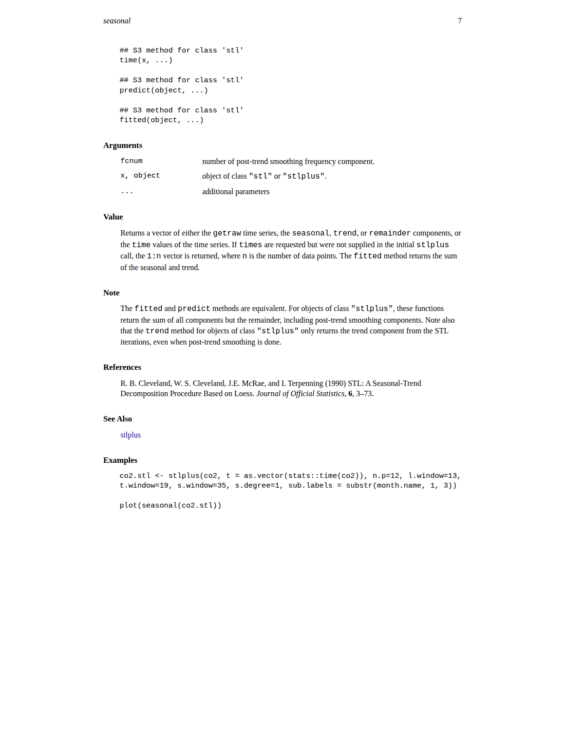seasonal 7
## S3 method for class 'stl'
time(x, ...)

## S3 method for class 'stl'
predict(object, ...)

## S3 method for class 'stl'
fitted(object, ...)
Arguments
fcnum
number of post-trend smoothing frequency component.
x, object
object of class "stl" or "stlplus".
...
additional parameters
Value
Returns a vector of either the getraw time series, the seasonal, trend, or remainder components, or the time values of the time series. If times are requested but were not supplied in the initial stlplus call, the 1:n vector is returned, where n is the number of data points. The fitted method returns the sum of the seasonal and trend.
Note
The fitted and predict methods are equivalent. For objects of class "stlplus", these functions return the sum of all components but the remainder, including post-trend smoothing components. Note also that the trend method for objects of class "stlplus" only returns the trend component from the STL iterations, even when post-trend smoothing is done.
References
R. B. Cleveland, W. S. Cleveland, J.E. McRae, and I. Terpenning (1990) STL: A Seasonal-Trend Decomposition Procedure Based on Loess. Journal of Official Statistics, 6, 3–73.
See Also
stlplus
Examples
co2.stl <- stlplus(co2, t = as.vector(stats::time(co2)), n.p=12, l.window=13,
t.window=19, s.window=35, s.degree=1, sub.labels = substr(month.name, 1, 3))

plot(seasonal(co2.stl))